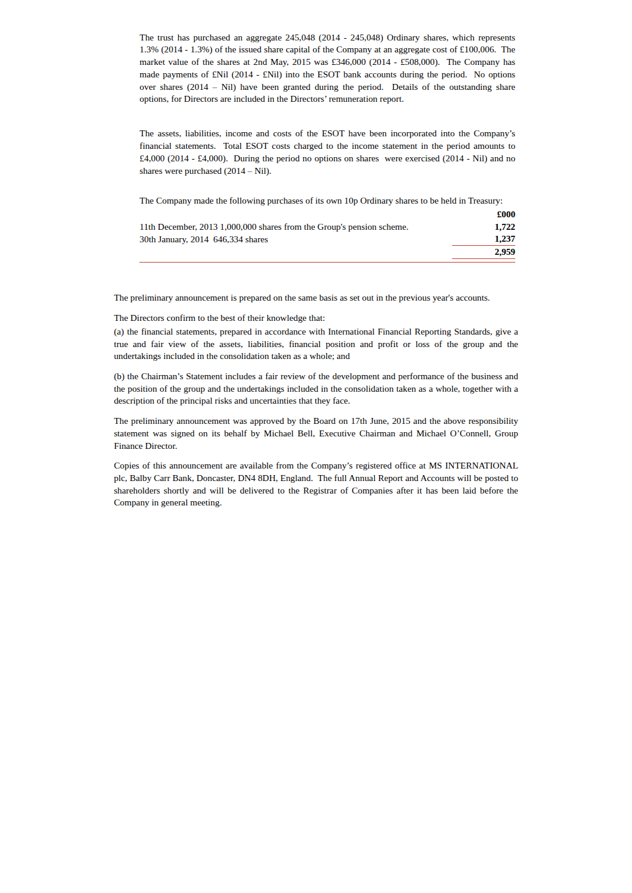The trust has purchased an aggregate 245,048 (2014 - 245,048) Ordinary shares, which represents 1.3% (2014 - 1.3%) of the issued share capital of the Company at an aggregate cost of £100,006. The market value of the shares at 2nd May, 2015 was £346,000 (2014 - £508,000). The Company has made payments of £Nil (2014 - £Nil) into the ESOT bank accounts during the period. No options over shares (2014 – Nil) have been granted during the period. Details of the outstanding share options, for Directors are included in the Directors’ remuneration report.
The assets, liabilities, income and costs of the ESOT have been incorporated into the Company’s financial statements. Total ESOT costs charged to the income statement in the period amounts to £4,000 (2014 - £4,000). During the period no options on shares were exercised (2014 - Nil) and no shares were purchased (2014 – Nil).
The Company made the following purchases of its own 10p Ordinary shares to be held in Treasury:
| | £000 |
| 11th December, 2013 1,000,000 shares from the Group's pension scheme. | 1,722 |
| 30th January, 2014 646,334 shares | 1,237 |
| | 2,959 |
The preliminary announcement is prepared on the same basis as set out in the previous year's accounts.
The Directors confirm to the best of their knowledge that:
(a) the financial statements, prepared in accordance with International Financial Reporting Standards, give a true and fair view of the assets, liabilities, financial position and profit or loss of the group and the undertakings included in the consolidation taken as a whole; and
(b) the Chairman’s Statement includes a fair review of the development and performance of the business and the position of the group and the undertakings included in the consolidation taken as a whole, together with a description of the principal risks and uncertainties that they face.
The preliminary announcement was approved by the Board on 17th June, 2015 and the above responsibility statement was signed on its behalf by Michael Bell, Executive Chairman and Michael O’Connell, Group Finance Director.
Copies of this announcement are available from the Company’s registered office at MS INTERNATIONAL plc, Balby Carr Bank, Doncaster, DN4 8DH, England. The full Annual Report and Accounts will be posted to shareholders shortly and will be delivered to the Registrar of Companies after it has been laid before the Company in general meeting.